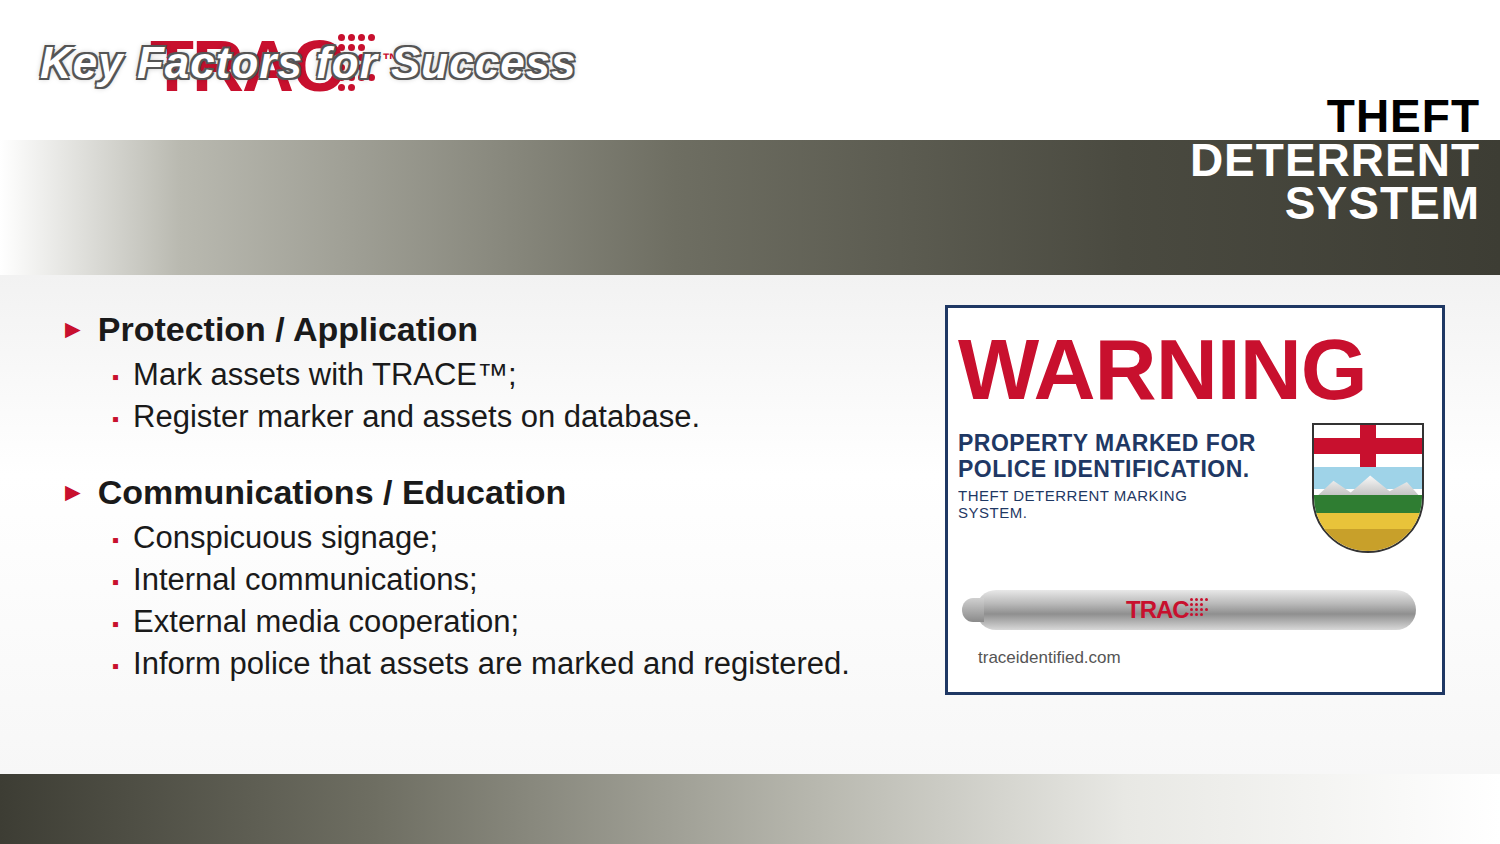TRAC ™
THEFT
DETERRENT
SYSTEM
Key Factors for Success
► Protection / Application
▪ Mark assets with TRACE™;
▪ Register marker and assets on database.
► Communications / Education
▪ Conspicuous signage;
▪ Internal communications;
▪ External media cooperation;
▪ Inform police that assets are marked and registered.
WARNING
PROPERTY MARKED FOR
POLICE IDENTIFICATION.
THEFT DETERRENT MARKING SYSTEM.
TRAC
traceidentified.com